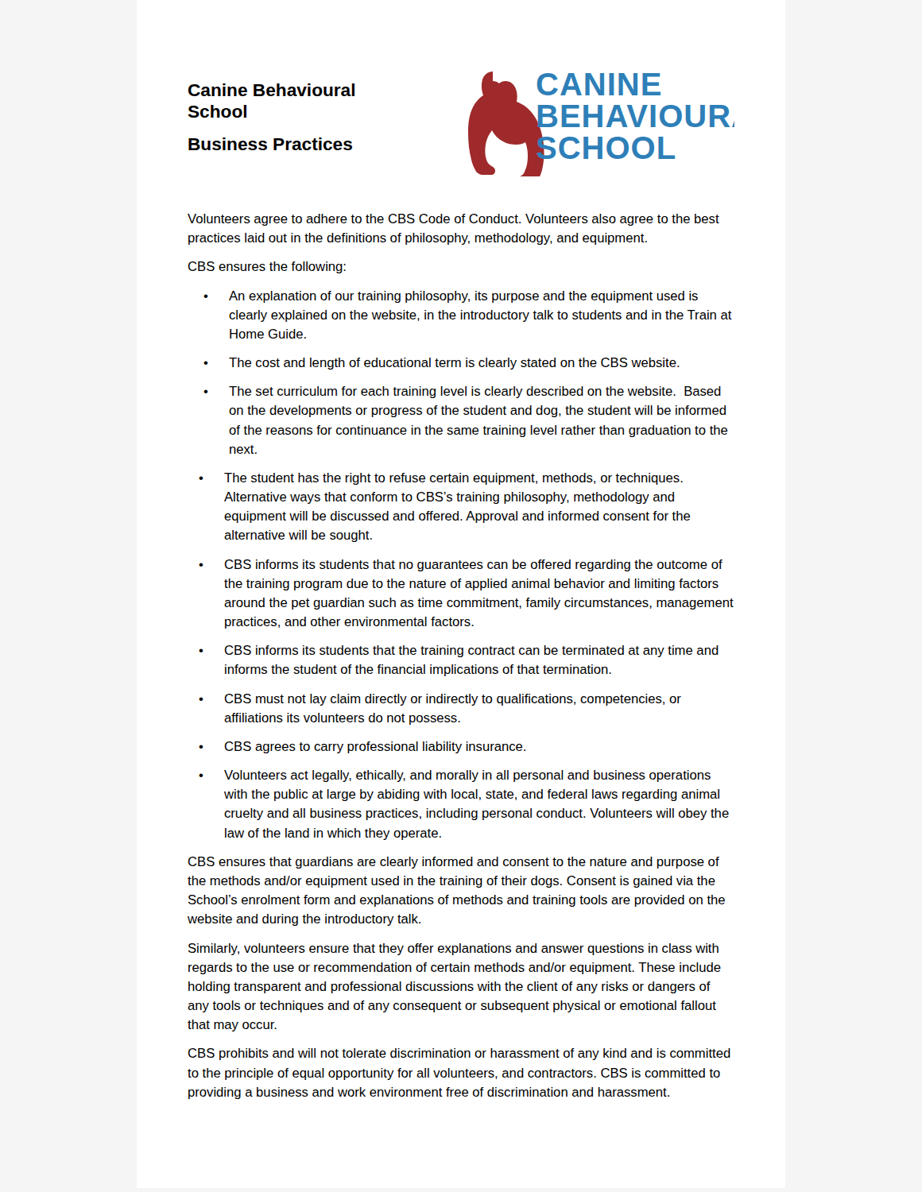Canine Behavioural School
Business Practices
Canine Behavioural School logo: a seated dog silhouette beside the school name CANINE BEHAVIOURAL SCHOOL
Volunteers agree to adhere to the CBS Code of Conduct. Volunteers also agree to the best practices laid out in the definitions of philosophy, methodology, and equipment.
CBS ensures the following:
An explanation of our training philosophy, its purpose and the equipment used is clearly explained on the website, in the introductory talk to students and in the Train at Home Guide.
The cost and length of educational term is clearly stated on the CBS website.
The set curriculum for each training level is clearly described on the website. Based on the developments or progress of the student and dog, the student will be informed of the reasons for continuance in the same training level rather than graduation to the next.
The student has the right to refuse certain equipment, methods, or techniques. Alternative ways that conform to CBS’s training philosophy, methodology and equipment will be discussed and offered. Approval and informed consent for the alternative will be sought.
CBS informs its students that no guarantees can be offered regarding the outcome of the training program due to the nature of applied animal behavior and limiting factors around the pet guardian such as time commitment, family circumstances, management practices, and other environmental factors.
CBS informs its students that the training contract can be terminated at any time and informs the student of the financial implications of that termination.
CBS must not lay claim directly or indirectly to qualifications, competencies, or affiliations its volunteers do not possess.
CBS agrees to carry professional liability insurance.
Volunteers act legally, ethically, and morally in all personal and business operations with the public at large by abiding with local, state, and federal laws regarding animal cruelty and all business practices, including personal conduct. Volunteers will obey the law of the land in which they operate.
CBS ensures that guardians are clearly informed and consent to the nature and purpose of the methods and/or equipment used in the training of their dogs. Consent is gained via the School’s enrolment form and explanations of methods and training tools are provided on the website and during the introductory talk.
Similarly, volunteers ensure that they offer explanations and answer questions in class with regards to the use or recommendation of certain methods and/or equipment. These include holding transparent and professional discussions with the client of any risks or dangers of any tools or techniques and of any consequent or subsequent physical or emotional fallout that may occur.
CBS prohibits and will not tolerate discrimination or harassment of any kind and is committed to the principle of equal opportunity for all volunteers, and contractors. CBS is committed to providing a business and work environment free of discrimination and harassment.